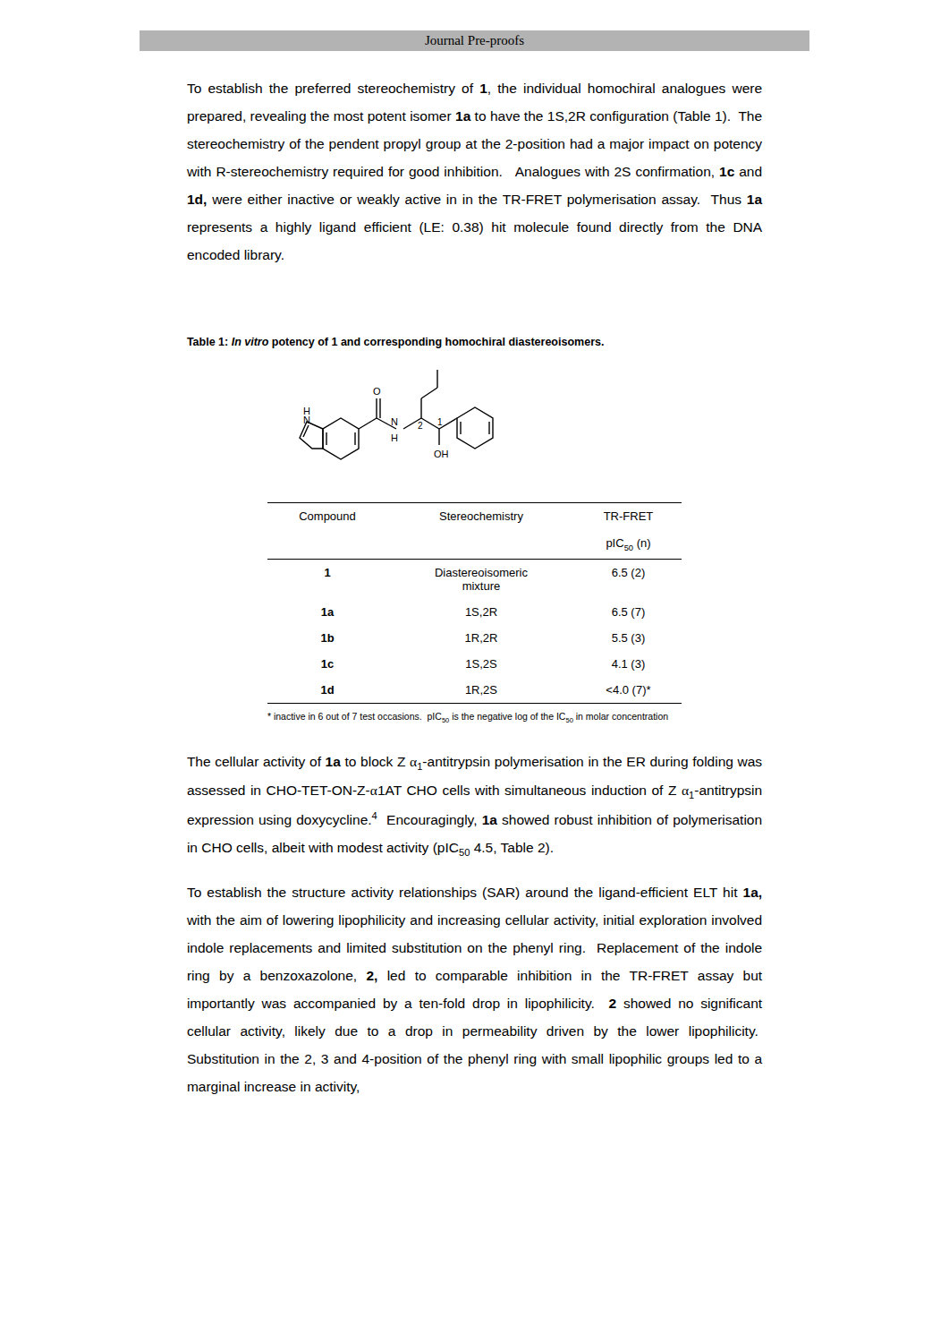Journal Pre-proofs
To establish the preferred stereochemistry of 1, the individual homochiral analogues were prepared, revealing the most potent isomer 1a to have the 1S,2R configuration (Table 1). The stereochemistry of the pendent propyl group at the 2-position had a major impact on potency with R-stereochemistry required for good inhibition. Analogues with 2S confirmation, 1c and 1d, were either inactive or weakly active in in the TR-FRET polymerisation assay. Thus 1a represents a highly ligand efficient (LE: 0.38) hit molecule found directly from the DNA encoded library.
Table 1: In vitro potency of 1 and corresponding homochiral diastereoisomers.
H N O N H 2 1 OH
| Compound | Stereochemistry | TR-FRET pIC 50 (n) |
| --- | --- | --- |
| 1 | Diastereoisomeric mixture | 6.5 (2) |
| 1a | 1S,2R | 6.5 (7) |
| 1b | 1R,2R | 5.5 (3) |
| 1c | 1S,2S | 4.1 (3) |
| 1d | 1R,2S | <4.0 (7)* |
* inactive in 6 out of 7 test occasions. pIC50 is the negative log of the IC50 in molar concentration
The cellular activity of 1a to block Z α1-antitrypsin polymerisation in the ER during folding was assessed in CHO-TET-ON-Z-α1AT CHO cells with simultaneous induction of Z α1-antitrypsin expression using doxycycline.4 Encouragingly, 1a showed robust inhibition of polymerisation in CHO cells, albeit with modest activity (pIC50 4.5, Table 2).
To establish the structure activity relationships (SAR) around the ligand-efficient ELT hit 1a, with the aim of lowering lipophilicity and increasing cellular activity, initial exploration involved indole replacements and limited substitution on the phenyl ring. Replacement of the indole ring by a benzoxazolone, 2, led to comparable inhibition in the TR-FRET assay but importantly was accompanied by a ten-fold drop in lipophilicity. 2 showed no significant cellular activity, likely due to a drop in permeability driven by the lower lipophilicity. Substitution in the 2, 3 and 4-position of the phenyl ring with small lipophilic groups led to a marginal increase in activity,